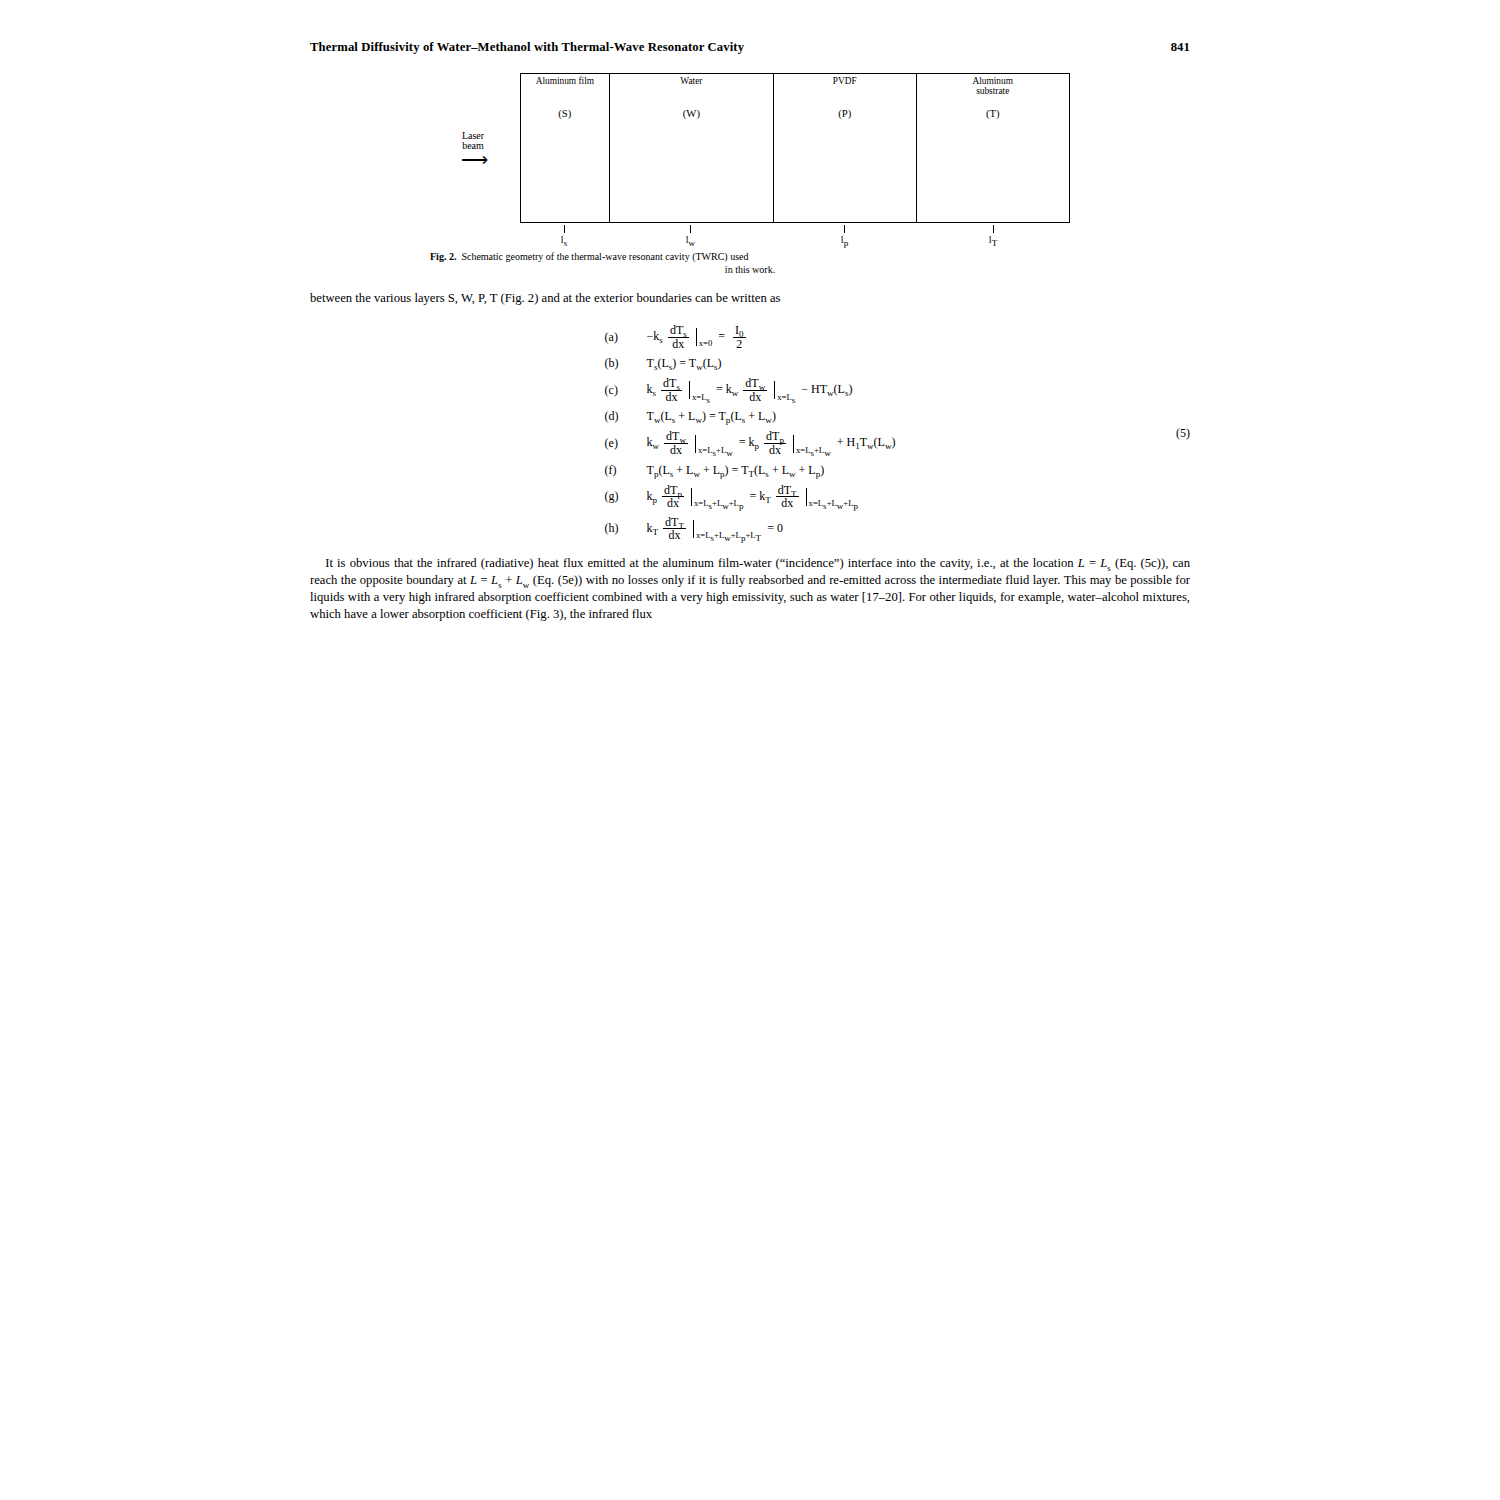Thermal Diffusivity of Water–Methanol with Thermal-Wave Resonator Cavity 841
Laser
beam ⟶
Aluminum film (S)
Water (W)
PVDF (P)
Aluminum
substrate (T)
ls
lw
lp
lT
Fig. 2. Schematic geometry of the thermal-wave resonant cavity (TWRC) used in this work.
between the various layers S, W, P, T (Fig. 2) and at the exterior boundaries can be written as
| (a) | −k s dT s dx x=0 = I 0 2 |
| (b) | T s (L s ) = T w (L s ) |
| (c) | k s dT s dx x=L s = k w dT w dx x=L s − HT w (L s ) |
| (d) | T w (L s + L w ) = T p (L s + L w ) |
| (e) | k w dT w dx x=L s +L w = k p dT p dx x=L s +L w + H 1 T w (L w ) |
| (f) | T p (L s + L w + L p ) = T T (L s + L w + L p ) |
| (g) | k p dT p dx x=L s +L w +L p = k T dT T dx x=L s +L w +L p |
| (h) | k T dT T dx x=L s +L w +L p +L T = 0 |
(5)
It is obvious that the infrared (radiative) heat flux emitted at the aluminum film-water (“incidence”) interface into the cavity, i.e., at the location L = Ls (Eq. (5c)), can reach the opposite boundary at L = Ls + Lw (Eq. (5e)) with no losses only if it is fully reabsorbed and re-emitted across the intermediate fluid layer. This may be possible for liquids with a very high infrared absorption coefficient combined with a very high emissivity, such as water [17–20]. For other liquids, for example, water–alcohol mixtures, which have a lower absorption coefficient (Fig. 3), the infrared flux